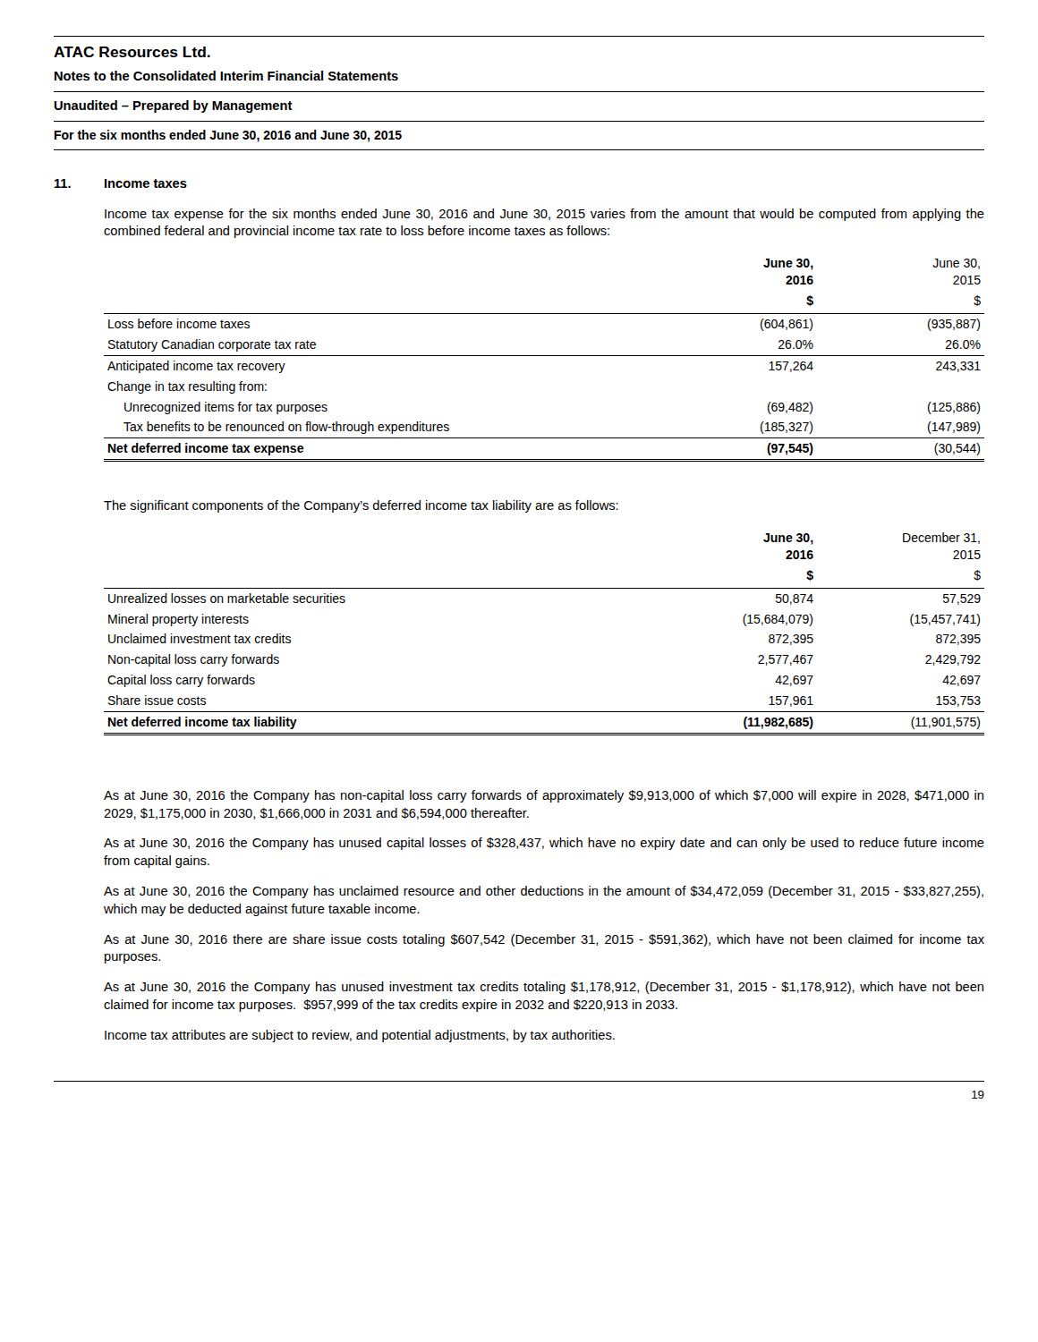ATAC Resources Ltd.
Notes to the Consolidated Interim Financial Statements
Unaudited – Prepared by Management
For the six months ended June 30, 2016 and June 30, 2015
11. Income taxes
Income tax expense for the six months ended June 30, 2016 and June 30, 2015 varies from the amount that would be computed from applying the combined federal and provincial income tax rate to loss before income taxes as follows:
| | June 30, 2016 | June 30, 2015 |
| --- | --- | --- |
| | $ | $ |
| Loss before income taxes | (604,861) | (935,887) |
| Statutory Canadian corporate tax rate | 26.0% | 26.0% |
| Anticipated income tax recovery | 157,264 | 243,331 |
| Change in tax resulting from: | | |
| Unrecognized items for tax purposes | (69,482) | (125,886) |
| Tax benefits to be renounced on flow-through expenditures | (185,327) | (147,989) |
| Net deferred income tax expense | (97,545) | (30,544) |
The significant components of the Company’s deferred income tax liability are as follows:
| | June 30, 2016 | December 31, 2015 |
| --- | --- | --- |
| | $ | $ |
| Unrealized losses on marketable securities | 50,874 | 57,529 |
| Mineral property interests | (15,684,079) | (15,457,741) |
| Unclaimed investment tax credits | 872,395 | 872,395 |
| Non-capital loss carry forwards | 2,577,467 | 2,429,792 |
| Capital loss carry forwards | 42,697 | 42,697 |
| Share issue costs | 157,961 | 153,753 |
| Net deferred income tax liability | (11,982,685) | (11,901,575) |
As at June 30, 2016 the Company has non-capital loss carry forwards of approximately $9,913,000 of which $7,000 will expire in 2028, $471,000 in 2029, $1,175,000 in 2030, $1,666,000 in 2031 and $6,594,000 thereafter.
As at June 30, 2016 the Company has unused capital losses of $328,437, which have no expiry date and can only be used to reduce future income from capital gains.
As at June 30, 2016 the Company has unclaimed resource and other deductions in the amount of $34,472,059 (December 31, 2015 - $33,827,255), which may be deducted against future taxable income.
As at June 30, 2016 there are share issue costs totaling $607,542 (December 31, 2015 - $591,362), which have not been claimed for income tax purposes.
As at June 30, 2016 the Company has unused investment tax credits totaling $1,178,912, (December 31, 2015 - $1,178,912), which have not been claimed for income tax purposes. $957,999 of the tax credits expire in 2032 and $220,913 in 2033.
Income tax attributes are subject to review, and potential adjustments, by tax authorities.
19